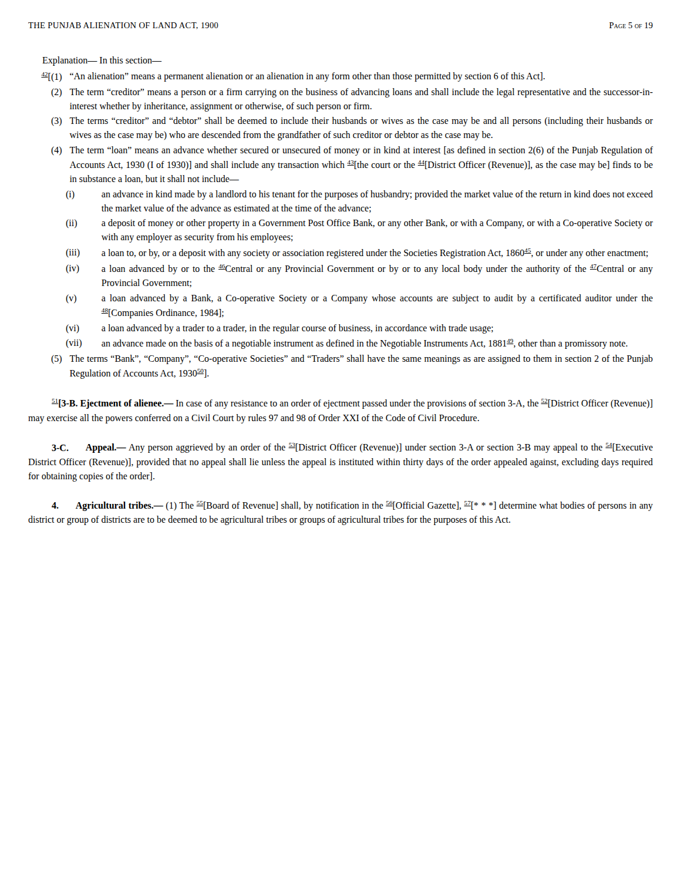THE PUNJAB ALIENATION OF LAND ACT, 1900 Page 5 of 19
Explanation— In this section—
42[(1) “An alienation” means a permanent alienation or an alienation in any form other than those permitted by section 6 of this Act].
(2) The term “creditor” means a person or a firm carrying on the business of advancing loans and shall include the legal representative and the successor-in-interest whether by inheritance, assignment or otherwise, of such person or firm.
(3) The terms “creditor” and “debtor” shall be deemed to include their husbands or wives as the case may be and all persons (including their husbands or wives as the case may be) who are descended from the grandfather of such creditor or debtor as the case may be.
(4) The term “loan” means an advance whether secured or unsecured of money or in kind at interest [as defined in section 2(6) of the Punjab Regulation of Accounts Act, 1930 (I of 1930)] and shall include any transaction which 43[the court or the 44[District Officer (Revenue)], as the case may be] finds to be in substance a loan, but it shall not include—
(i) an advance in kind made by a landlord to his tenant for the purposes of husbandry; provided the market value of the return in kind does not exceed the market value of the advance as estimated at the time of the advance;
(ii) a deposit of money or other property in a Government Post Office Bank, or any other Bank, or with a Company, or with a Co-operative Society or with any employer as security from his employees;
(iii) a loan to, or by, or a deposit with any society or association registered under the Societies Registration Act, 186045, or under any other enactment;
(iv) a loan advanced by or to the 46Central or any Provincial Government or by or to any local body under the authority of the 47Central or any Provincial Government;
(v) a loan advanced by a Bank, a Co-operative Society or a Company whose accounts are subject to audit by a certificated auditor under the 48[Companies Ordinance, 1984];
(vi) a loan advanced by a trader to a trader, in the regular course of business, in accordance with trade usage;
(vii) an advance made on the basis of a negotiable instrument as defined in the Negotiable Instruments Act, 188149, other than a promissory note.
(5) The terms “Bank”, “Company”, “Co-operative Societies” and “Traders” shall have the same meanings as are assigned to them in section 2 of the Punjab Regulation of Accounts Act, 193050].
51[3-B. Ejectment of alienee.— In case of any resistance to an order of ejectment passed under the provisions of section 3-A, the 52[District Officer (Revenue)] may exercise all the powers conferred on a Civil Court by rules 97 and 98 of Order XXI of the Code of Civil Procedure.
3-C. Appeal.— Any person aggrieved by an order of the 53[District Officer (Revenue)] under section 3-A or section 3-B may appeal to the 54[Executive District Officer (Revenue)], provided that no appeal shall lie unless the appeal is instituted within thirty days of the order appealed against, excluding days required for obtaining copies of the order].
4. Agricultural tribes.— (1) The 55[Board of Revenue] shall, by notification in the 56[Official Gazette], 57[* * *] determine what bodies of persons in any district or group of districts are to be deemed to be agricultural tribes or groups of agricultural tribes for the purposes of this Act.